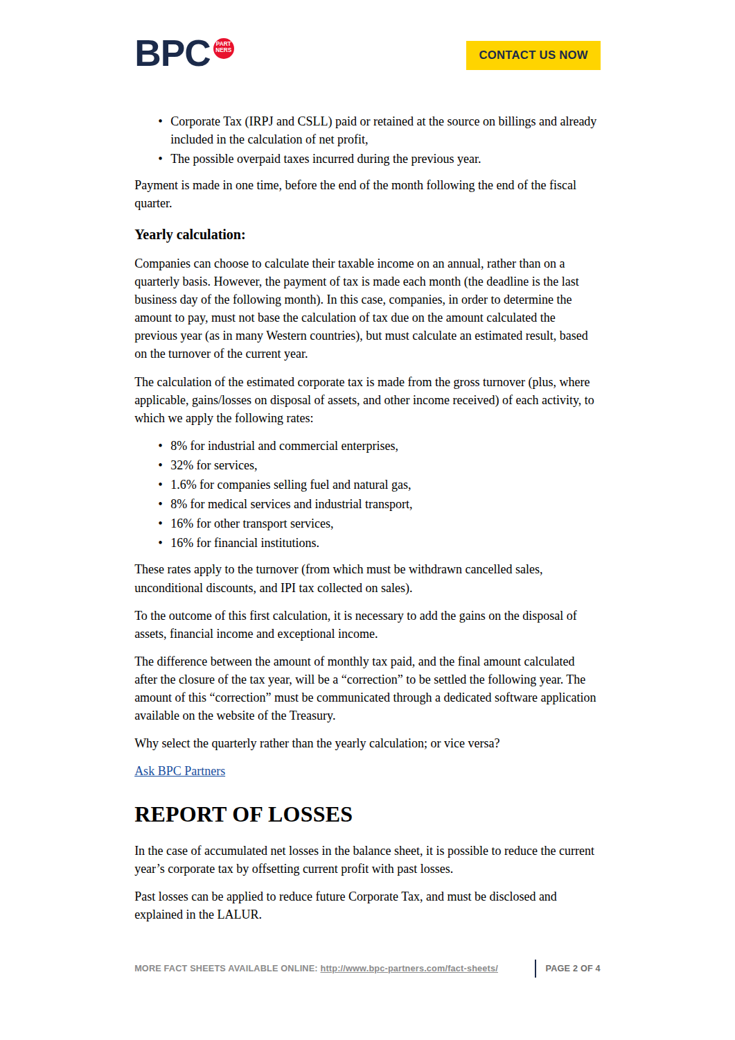BPCPART
NERS
CONTACT US NOW
Corporate Tax (IRPJ and CSLL) paid or retained at the source on billings and already included in the calculation of net profit,
The possible overpaid taxes incurred during the previous year.
Payment is made in one time, before the end of the month following the end of the fiscal quarter.
Yearly calculation:
Companies can choose to calculate their taxable income on an annual, rather than on a quarterly basis. However, the payment of tax is made each month (the deadline is the last business day of the following month). In this case, companies, in order to determine the amount to pay, must not base the calculation of tax due on the amount calculated the previous year (as in many Western countries), but must calculate an estimated result, based on the turnover of the current year.
The calculation of the estimated corporate tax is made from the gross turnover (plus, where applicable, gains/losses on disposal of assets, and other income received) of each activity, to which we apply the following rates:
8% for industrial and commercial enterprises,
32% for services,
1.6% for companies selling fuel and natural gas,
8% for medical services and industrial transport,
16% for other transport services,
16% for financial institutions.
These rates apply to the turnover (from which must be withdrawn cancelled sales, unconditional discounts, and IPI tax collected on sales).
To the outcome of this first calculation, it is necessary to add the gains on the disposal of assets, financial income and exceptional income.
The difference between the amount of monthly tax paid, and the final amount calculated after the closure of the tax year, will be a “correction” to be settled the following year. The amount of this “correction” must be communicated through a dedicated software application available on the website of the Treasury.
Why select the quarterly rather than the yearly calculation; or vice versa?
Ask BPC Partners
REPORT OF LOSSES
In the case of accumulated net losses in the balance sheet, it is possible to reduce the current year’s corporate tax by offsetting current profit with past losses.
Past losses can be applied to reduce future Corporate Tax, and must be disclosed and explained in the LALUR.
MORE FACT SHEETS AVAILABLE ONLINE: http://www.bpc-partners.com/fact-sheets/
PAGE 2 OF 4